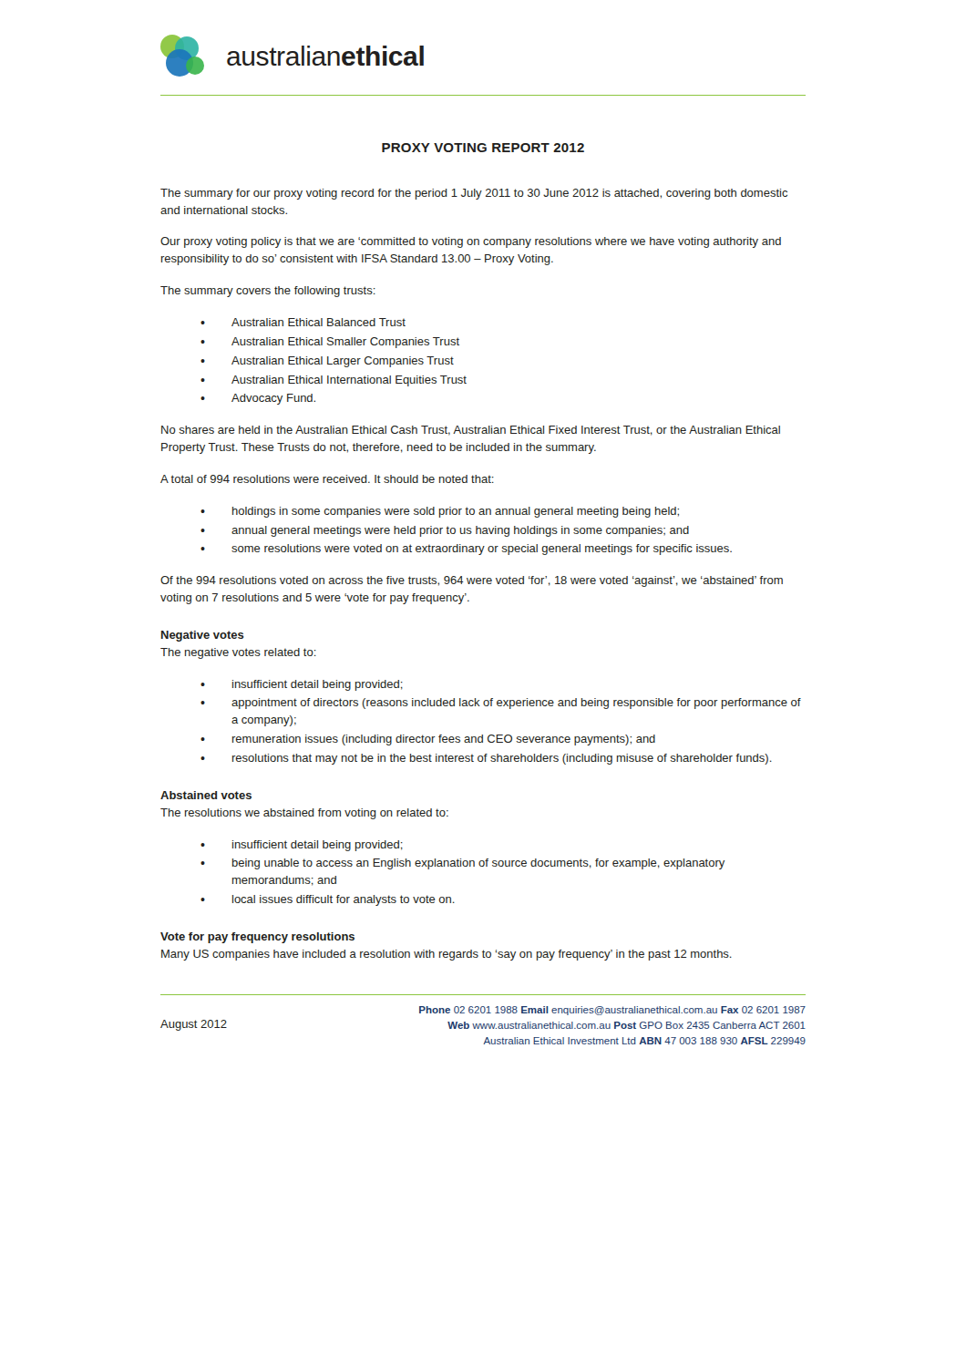australianethical
PROXY VOTING REPORT 2012
The summary for our proxy voting record for the period 1 July 2011 to 30 June 2012 is attached, covering both domestic and international stocks.
Our proxy voting policy is that we are ‘committed to voting on company resolutions where we have voting authority and responsibility to do so’ consistent with IFSA Standard 13.00 – Proxy Voting.
The summary covers the following trusts:
Australian Ethical Balanced Trust
Australian Ethical Smaller Companies Trust
Australian Ethical Larger Companies Trust
Australian Ethical International Equities Trust
Advocacy Fund.
No shares are held in the Australian Ethical Cash Trust, Australian Ethical Fixed Interest Trust, or the Australian Ethical Property Trust. These Trusts do not, therefore, need to be included in the summary.
A total of 994 resolutions were received. It should be noted that:
holdings in some companies were sold prior to an annual general meeting being held;
annual general meetings were held prior to us having holdings in some companies; and
some resolutions were voted on at extraordinary or special general meetings for specific issues.
Of the 994 resolutions voted on across the five trusts, 964 were voted ‘for’, 18 were voted ‘against’, we ‘abstained’ from voting on 7 resolutions and 5 were ‘vote for pay frequency’.
Negative votes
The negative votes related to:
insufficient detail being provided;
appointment of directors (reasons included lack of experience and being responsible for poor performance of a company);
remuneration issues (including director fees and CEO severance payments); and
resolutions that may not be in the best interest of shareholders (including misuse of shareholder funds).
Abstained votes
The resolutions we abstained from voting on related to:
insufficient detail being provided;
being unable to access an English explanation of source documents, for example, explanatory memorandums; and
local issues difficult for analysts to vote on.
Vote for pay frequency resolutions
Many US companies have included a resolution with regards to ‘say on pay frequency’ in the past 12 months.
August 2012
Phone 02 6201 1988 Email enquiries@australianethical.com.au Fax 02 6201 1987
Web www.australianethical.com.au Post GPO Box 2435 Canberra ACT 2601
Australian Ethical Investment Ltd ABN 47 003 188 930 AFSL 229949